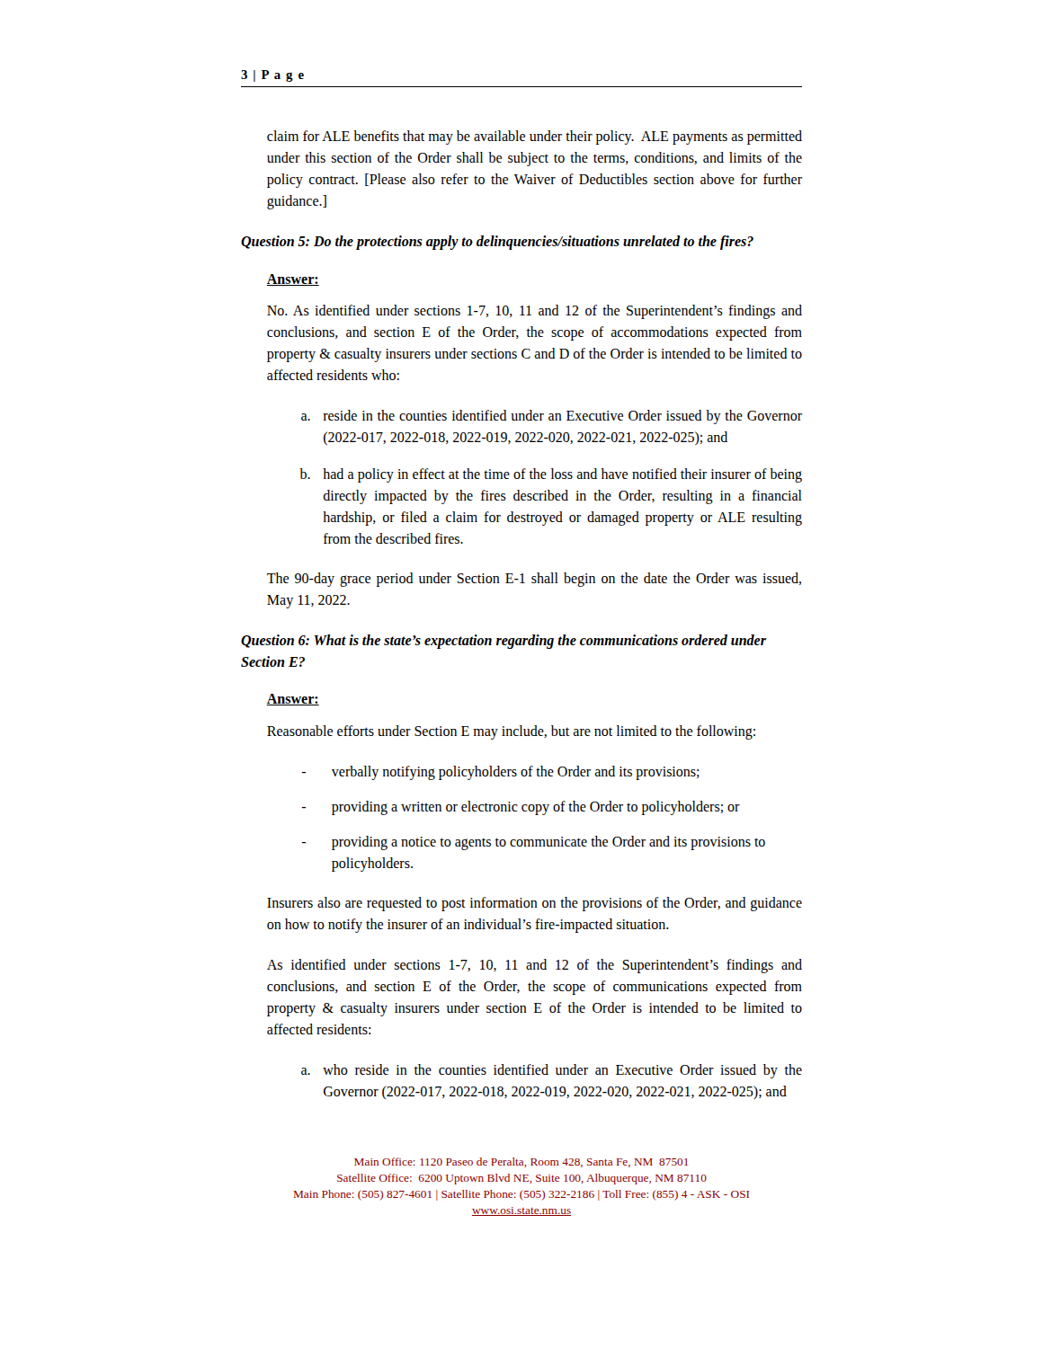3 | P a g e
claim for ALE benefits that may be available under their policy. ALE payments as permitted under this section of the Order shall be subject to the terms, conditions, and limits of the policy contract. [Please also refer to the Waiver of Deductibles section above for further guidance.]
Question 5: Do the protections apply to delinquencies/situations unrelated to the fires?
Answer:
No. As identified under sections 1-7, 10, 11 and 12 of the Superintendent’s findings and conclusions, and section E of the Order, the scope of accommodations expected from property & casualty insurers under sections C and D of the Order is intended to be limited to affected residents who:
reside in the counties identified under an Executive Order issued by the Governor (2022-017, 2022-018, 2022-019, 2022-020, 2022-021, 2022-025); and
had a policy in effect at the time of the loss and have notified their insurer of being directly impacted by the fires described in the Order, resulting in a financial hardship, or filed a claim for destroyed or damaged property or ALE resulting from the described fires.
The 90-day grace period under Section E-1 shall begin on the date the Order was issued, May 11, 2022.
Question 6: What is the state’s expectation regarding the communications ordered under Section E?
Answer:
Reasonable efforts under Section E may include, but are not limited to the following:
verbally notifying policyholders of the Order and its provisions;
providing a written or electronic copy of the Order to policyholders; or
providing a notice to agents to communicate the Order and its provisions to policyholders.
Insurers also are requested to post information on the provisions of the Order, and guidance on how to notify the insurer of an individual’s fire-impacted situation.
As identified under sections 1-7, 10, 11 and 12 of the Superintendent’s findings and conclusions, and section E of the Order, the scope of communications expected from property & casualty insurers under section E of the Order is intended to be limited to affected residents:
who reside in the counties identified under an Executive Order issued by the Governor (2022-017, 2022-018, 2022-019, 2022-020, 2022-021, 2022-025); and
Main Office: 1120 Paseo de Peralta, Room 428, Santa Fe, NM 87501
Satellite Office: 6200 Uptown Blvd NE, Suite 100, Albuquerque, NM 87110
Main Phone: (505) 827-4601 | Satellite Phone: (505) 322-2186 | Toll Free: (855) 4 - ASK - OSI
www.osi.state.nm.us